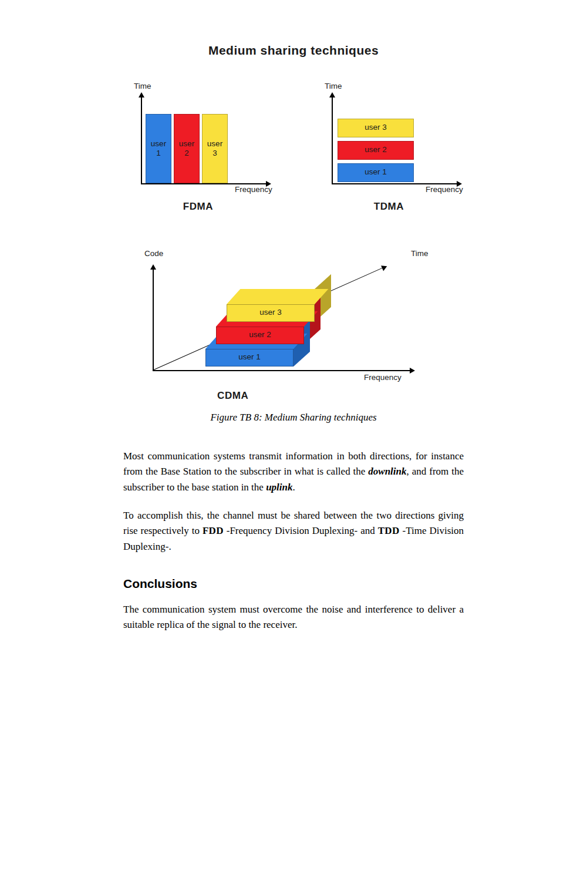Medium sharing techniques
Time
user
1
user
2
user
3
Frequency
FDMA
Time
user 3
user 2
user 1
Frequency
TDMA
Code Time
user 3
user 2
user 1
Frequency
CDMA
Figure TB 8: Medium Sharing techniques
Most communication systems transmit information in both directions, for instance from the Base Station to the subscriber in what is called the downlink, and from the subscriber to the base station in the uplink.
To accomplish this, the channel must be shared between the two directions giving rise respectively to FDD -Frequency Division Duplexing- and TDD -Time Division Duplexing-.
Conclusions
The communication system must overcome the noise and interference to deliver a suitable replica of the signal to the receiver.